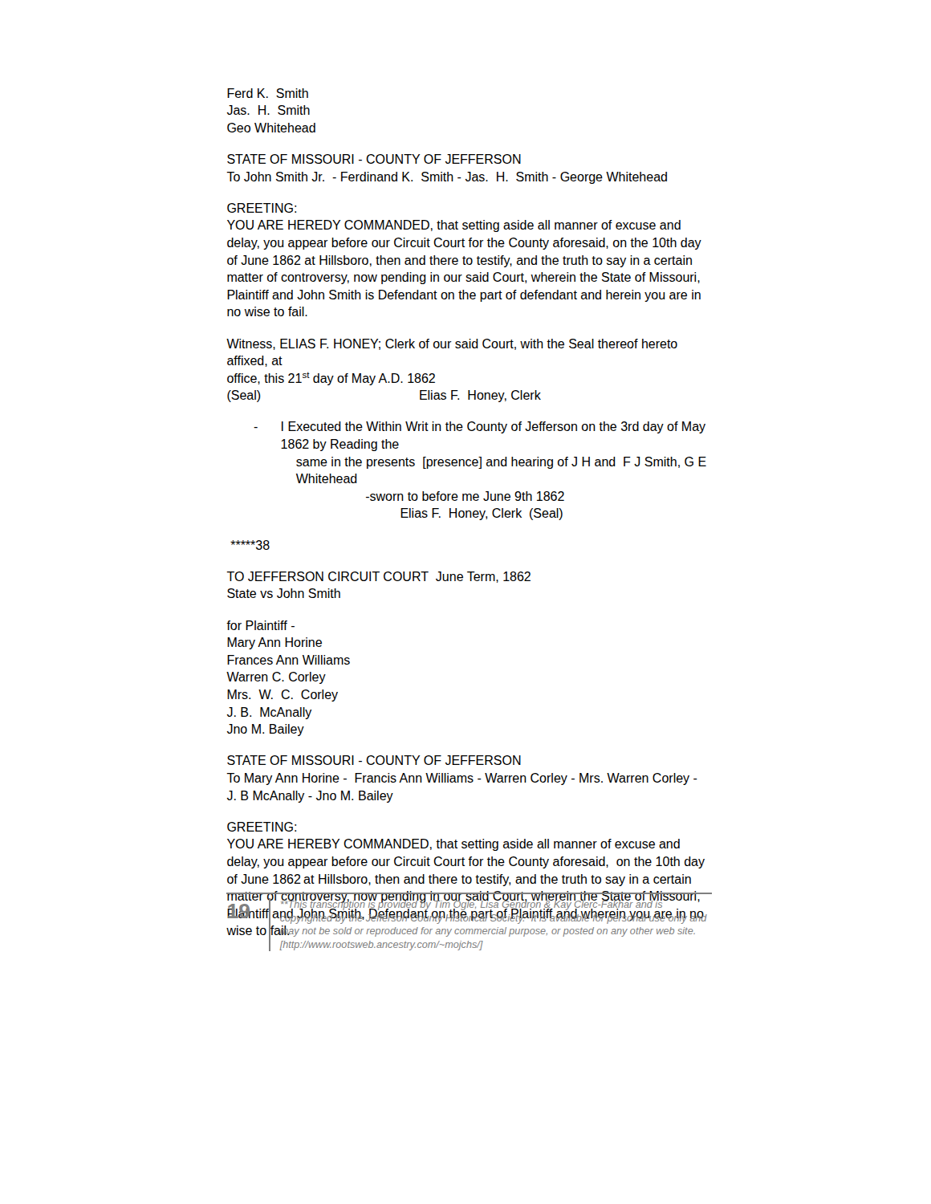Ferd K. Smith
Jas. H. Smith
Geo Whitehead
STATE OF MISSOURI - COUNTY OF JEFFERSON
To John Smith Jr. - Ferdinand K. Smith - Jas. H. Smith - George Whitehead
GREETING:
YOU ARE HEREDY COMMANDED, that setting aside all manner of excuse and delay, you appear before our Circuit Court for the County aforesaid, on the 10th day of June 1862 at Hillsboro, then and there to testify, and the truth to say in a certain matter of controversy, now pending in our said Court, wherein the State of Missouri, Plaintiff and John Smith is Defendant on the part of defendant and herein you are in no wise to fail.
Witness, ELIAS F. HONEY; Clerk of our said Court, with the Seal thereof hereto affixed, at
office, this 21st day of May A.D. 1862
(Seal)Elias F. Honey, Clerk
I Executed the Within Writ in the County of Jefferson on the 3rd day of May 1862 by Reading the
same in the presents [presence] and hearing of J H and F J Smith, G E Whitehead
-sworn to before me June 9th 1862
Elias F. Honey, Clerk (Seal)
*****38
TO JEFFERSON CIRCUIT COURT June Term, 1862
State vs John Smith
for Plaintiff -
Mary Ann Horine
Frances Ann Williams
Warren C. Corley
Mrs. W. C. Corley
J. B. McAnally
Jno M. Bailey
STATE OF MISSOURI - COUNTY OF JEFFERSON
To Mary Ann Horine - Francis Ann Williams - Warren Corley - Mrs. Warren Corley - J. B McAnally - Jno M. Bailey
GREETING:
YOU ARE HEREBY COMMANDED, that setting aside all manner of excuse and delay, you appear before our Circuit Court for the County aforesaid, on the 10th day of June 1862 at Hillsboro, then and there to testify, and the truth to say in a certain matter of controversy, now pending in our said Court, wherein the State of Missouri, Plaintiff and John Smith, Defendant on the part of Plaintiff and wherein you are in no wise to fail.
19
**This transcription is provided by Tim Ogle, Lisa Gendron & Kay Clerc-Fakhar and is copyrighted by the Jefferson County Historical Society. It is available for personal use only and may not be sold or reproduced for any commercial purpose, or posted on any other web site. [http://www.rootsweb.ancestry.com/~mojchs/]